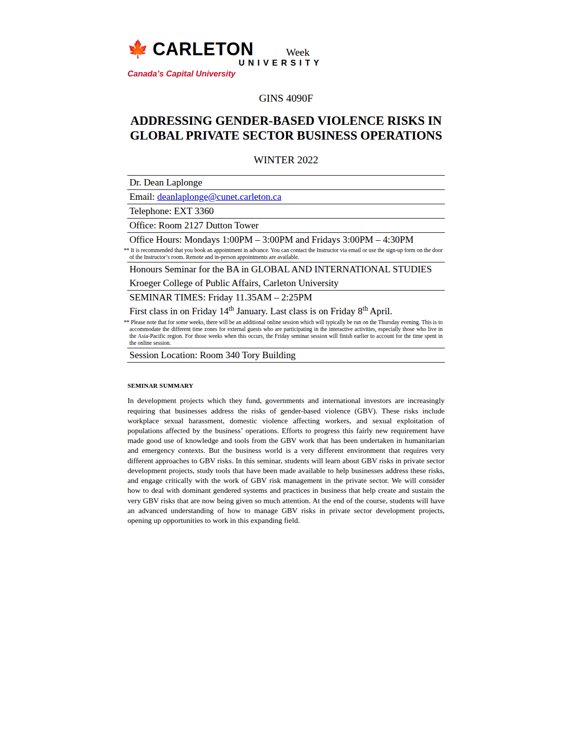🍁 CARLETON
UNIVERSITY
Canada’s Capital University
Week
GINS 4090F
Addressing Gender-Based Violence Risks in Global Private Sector Business Operations
WINTER 2022
| Dr. Dean Laplonge |
| Email: deanlaplonge@cunet.carleton.ca |
| Telephone: EXT 3360 |
| Office: Room 2127 Dutton Tower |
| Office Hours: Mondays 1:00PM – 3:00PM and Fridays 3:00PM – 4:30PM |
| ** It is recommended that you book an appointment in advance. You can contact the Instructor via email or use the sign-up form on the door of the Instructor’s room. Remote and in-person appointments are available. |
| Honours Seminar for the BA in GLOBAL AND INTERNATIONAL STUDIES |
| Kroeger College of Public Affairs, Carleton University |
| SEMINAR TIMES: Friday 11.35AM – 2:25PM |
| First class in on Friday 14 th January. Last class is on Friday 8 th April. |
| ** Please note that for some weeks, there will be an additional online session which will typically be run on the Thursday evening. This is to accommodate the different time zones for external guests who are participating in the interactive activities, especially those who live in the Asia-Pacific region. For those weeks when this occurs, the Friday seminar session will finish earlier to account for the time spent in the online session. |
| Session Location: Room 340 Tory Building |
Seminar Summary
In development projects which they fund, governments and international investors are increasingly requiring that businesses address the risks of gender-based violence (GBV). These risks include workplace sexual harassment, domestic violence affecting workers, and sexual exploitation of populations affected by the business’ operations. Efforts to progress this fairly new requirement have made good use of knowledge and tools from the GBV work that has been undertaken in humanitarian and emergency contexts. But the business world is a very different environment that requires very different approaches to GBV risks. In this seminar, students will learn about GBV risks in private sector development projects, study tools that have been made available to help businesses address these risks, and engage critically with the work of GBV risk management in the private sector. We will consider how to deal with dominant gendered systems and practices in business that help create and sustain the very GBV risks that are now being given so much attention. At the end of the course, students will have an advanced understanding of how to manage GBV risks in private sector development projects, opening up opportunities to work in this expanding field.